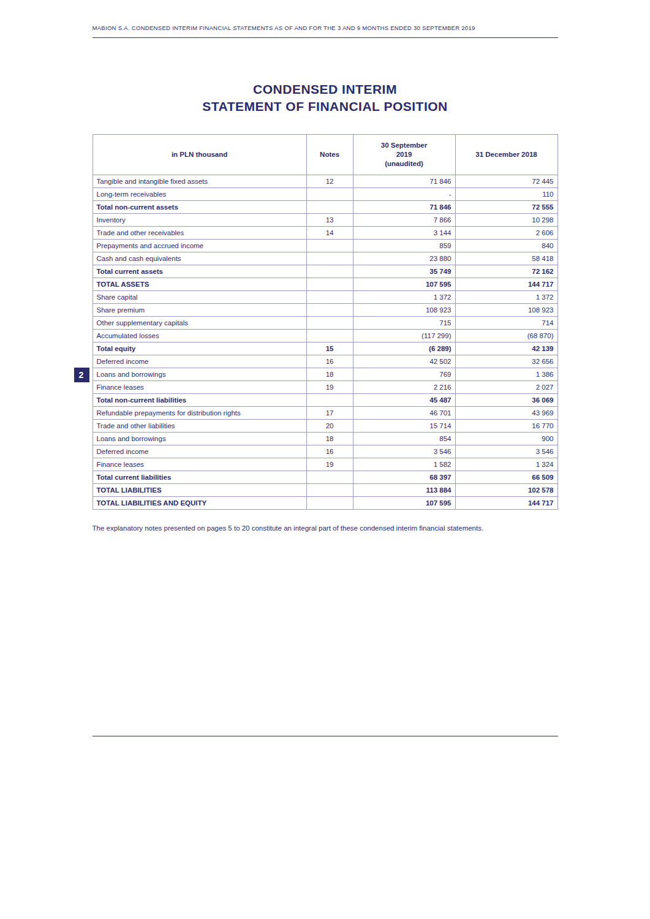MABION S.A. CONDENSED INTERIM FINANCIAL STATEMENTS AS OF AND FOR THE 3 AND 9 MONTHS ENDED 30 SEPTEMBER 2019
2
CONDENSED INTERIM
STATEMENT OF FINANCIAL POSITION
| in PLN thousand | Notes | 30 September 2019 (unaudited) | 31 December 2018 |
| --- | --- | --- | --- |
| Tangible and intangible fixed assets | 12 | 71 846 | 72 445 |
| Long-term receivables | | - | 110 |
| Total non-current assets | | 71 846 | 72 555 |
| Inventory | 13 | 7 866 | 10 298 |
| Trade and other receivables | 14 | 3 144 | 2 606 |
| Prepayments and accrued income | | 859 | 840 |
| Cash and cash equivalents | | 23 880 | 58 418 |
| Total current assets | | 35 749 | 72 162 |
| TOTAL ASSETS | | 107 595 | 144 717 |
| Share capital | | 1 372 | 1 372 |
| Share premium | | 108 923 | 108 923 |
| Other supplementary capitals | | 715 | 714 |
| Accumulated losses | | (117 299) | (68 870) |
| Total equity | 15 | (6 289) | 42 139 |
| Deferred income | 16 | 42 502 | 32 656 |
| Loans and borrowings | 18 | 769 | 1 386 |
| Finance leases | 19 | 2 216 | 2 027 |
| Total non-current liabilities | | 45 487 | 36 069 |
| Refundable prepayments for distribution rights | 17 | 46 701 | 43 969 |
| Trade and other liabilities | 20 | 15 714 | 16 770 |
| Loans and borrowings | 18 | 854 | 900 |
| Deferred income | 16 | 3 546 | 3 546 |
| Finance leases | 19 | 1 582 | 1 324 |
| Total current liabilities | | 68 397 | 66 509 |
| TOTAL LIABILITIES | | 113 884 | 102 578 |
| TOTAL LIABILITIES AND EQUITY | | 107 595 | 144 717 |
The explanatory notes presented on pages 5 to 20 constitute an integral part of these condensed interim financial statements.